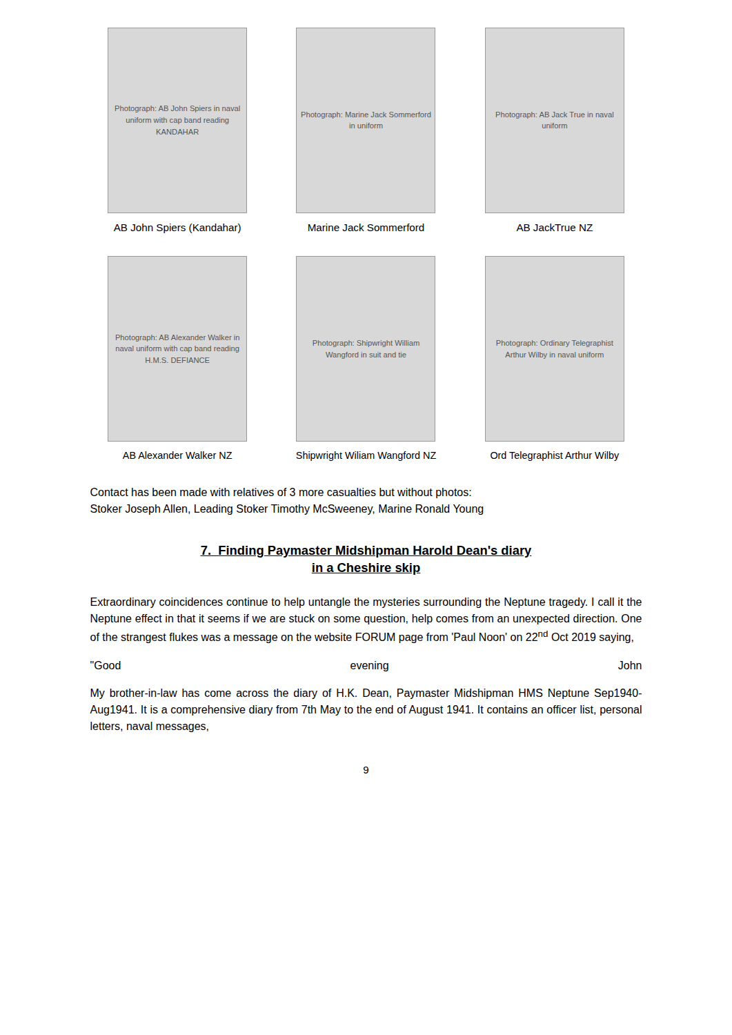Photograph: AB John Spiers in naval uniform with cap band reading KANDAHAR
Photograph: Marine Jack Sommerford in uniform
Photograph: AB Jack True in naval uniform
AB John Spiers (Kandahar)
Marine Jack Sommerford
AB JackTrue NZ
Photograph: AB Alexander Walker in naval uniform with cap band reading H.M.S. DEFIANCE
Photograph: Shipwright William Wangford in suit and tie
Photograph: Ordinary Telegraphist Arthur Wilby in naval uniform
AB Alexander Walker NZ
Shipwright Wiliam Wangford NZ
Ord Telegraphist Arthur Wilby
Contact has been made with relatives of 3 more casualties but without photos:
Stoker Joseph Allen, Leading Stoker Timothy McSweeney, Marine Ronald Young
7. Finding Paymaster Midshipman Harold Dean's diary
in a Cheshire skip
Extraordinary coincidences continue to help untangle the mysteries surrounding the Neptune tragedy. I call it the Neptune effect in that it seems if we are stuck on some question, help comes from an unexpected direction. One of the strangest flukes was a message on the website FORUM page from 'Paul Noon' on 22nd Oct 2019 saying,
"Good evening John
My brother-in-law has come across the diary of H.K. Dean, Paymaster Midshipman HMS Neptune Sep1940-Aug1941. It is a comprehensive diary from 7th May to the end of August 1941. It contains an officer list, personal letters, naval messages,
9